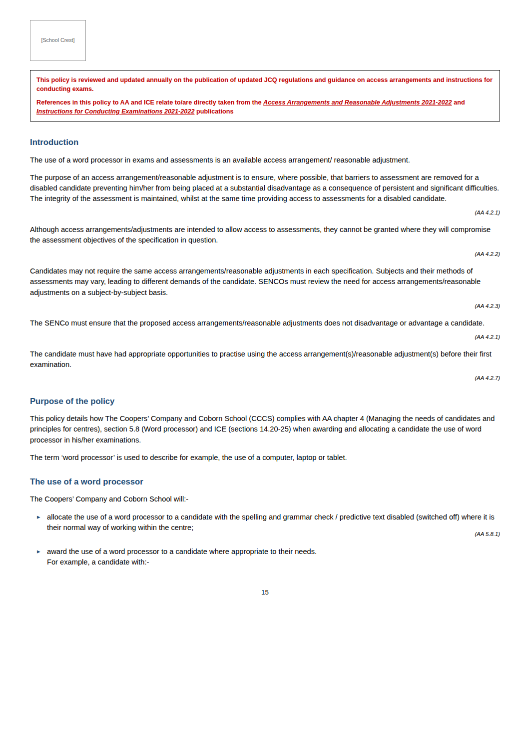[School Crest]
This policy is reviewed and updated annually on the publication of updated JCQ regulations and guidance on access arrangements and instructions for conducting exams.
References in this policy to AA and ICE relate to/are directly taken from the Access Arrangements and Reasonable Adjustments 2021-2022 and Instructions for Conducting Examinations 2021-2022 publications
Introduction
The use of a word processor in exams and assessments is an available access arrangement/ reasonable adjustment.
The purpose of an access arrangement/reasonable adjustment is to ensure, where possible, that barriers to assessment are removed for a disabled candidate preventing him/her from being placed at a substantial disadvantage as a consequence of persistent and significant difficulties.
The integrity of the assessment is maintained, whilst at the same time providing access to assessments for a disabled candidate.
(AA 4.2.1)
Although access arrangements/adjustments are intended to allow access to assessments, they cannot be granted where they will compromise the assessment objectives of the specification in question.
(AA 4.2.2)
Candidates may not require the same access arrangements/reasonable adjustments in each specification. Subjects and their methods of assessments may vary, leading to different demands of the candidate. SENCOs must review the need for access arrangements/reasonable adjustments on a subject-by-subject basis.
(AA 4.2.3)
The SENCo must ensure that the proposed access arrangements/reasonable adjustments does not disadvantage or advantage a candidate.
(AA 4.2.1)
The candidate must have had appropriate opportunities to practise using the access arrangement(s)/reasonable adjustment(s) before their first examination.
(AA 4.2.7)
Purpose of the policy
This policy details how The Coopers’ Company and Coborn School (CCCS) complies with AA chapter 4 (Managing the needs of candidates and principles for centres), section 5.8 (Word processor) and ICE (sections 14.20-25) when awarding and allocating a candidate the use of word processor in his/her examinations.
The term ‘word processor’ is used to describe for example, the use of a computer, laptop or tablet.
The use of a word processor
The Coopers’ Company and Coborn School will:-
allocate the use of a word processor to a candidate with the spelling and grammar check / predictive text disabled (switched off) where it is their normal way of working within the centre;
(AA 5.8.1)
award the use of a word processor to a candidate where appropriate to their needs.
For example, a candidate with:-
15